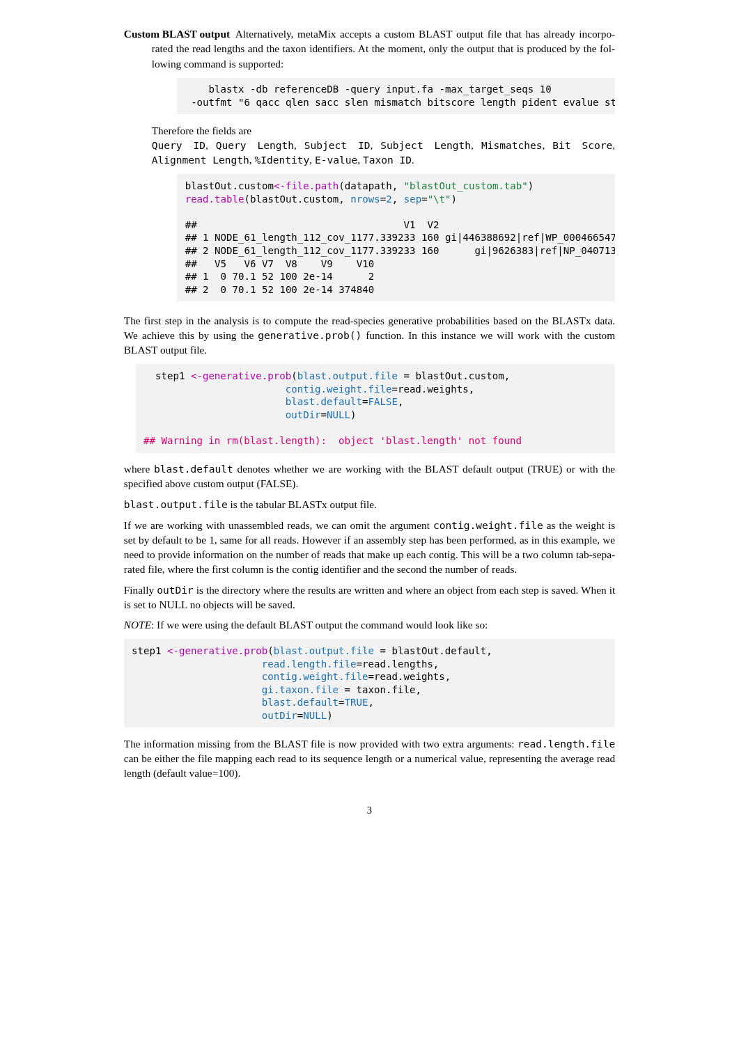Custom BLAST output
Alternatively, metaMix accepts a custom BLAST output file that has already incorporated the read lengths and the taxon identifiers. At the moment, only the output that is produced by the following command is supported:
    blastx -db referenceDB -query input.fa -max_target_seqs 10
 -outfmt "6 qacc qlen sacc slen mismatch bitscore length pident evalue staxids"
Therefore the fields are
Query ID, Query Length, Subject ID, Subject Length, Mismatches, Bit Score, Alignment Length, %Identity, E-value, Taxon ID.
blastOut.custom<-file.path(datapath, "blastOut_custom.tab")
read.table(blastOut.custom, nrows=2, sep="\t")

##                                   V1  V2                                V3  V4
## 1 NODE_61_length_112_cov_1177.339233 160 gi|446388692|ref|WP_000466547.1| 328
## 2 NODE_61_length_112_cov_1177.339233 160      gi|9626383|ref|NP_040713.1| 328
##   V5   V6 V7  V8    V9    V10
## 1  0 70.1 52 100 2e-14      2
## 2  0 70.1 52 100 2e-14 374840
The first step in the analysis is to compute the read-species generative probabilities based on the BLASTx data. We achieve this by using the generative.prob() function. In this instance we will work with the custom BLAST output file.
  step1 <-generative.prob(blast.output.file = blastOut.custom,
                        contig.weight.file=read.weights,
                        blast.default=FALSE,
                        outDir=NULL)

## Warning in rm(blast.length):  object 'blast.length' not found
where blast.default denotes whether we are working with the BLAST default output (TRUE) or with the specified above custom output (FALSE).
blast.output.file is the tabular BLASTx output file.
If we are working with unassembled reads, we can omit the argument contig.weight.file as the weight is set by default to be 1, same for all reads. However if an assembly step has been performed, as in this example, we need to provide information on the number of reads that make up each contig. This will be a two column tab-separated file, where the first column is the contig identifier and the second the number of reads.
Finally outDir is the directory where the results are written and where an object from each step is saved. When it is set to NULL no objects will be saved.
NOTE: If we were using the default BLAST output the command would look like so:
step1 <-generative.prob(blast.output.file = blastOut.default,
                      read.length.file=read.lengths,
                      contig.weight.file=read.weights,
                      gi.taxon.file = taxon.file,
                      blast.default=TRUE,
                      outDir=NULL)
The information missing from the BLAST file is now provided with two extra arguments: read.length.file can be either the file mapping each read to its sequence length or a numerical value, representing the average read length (default value=100).
3